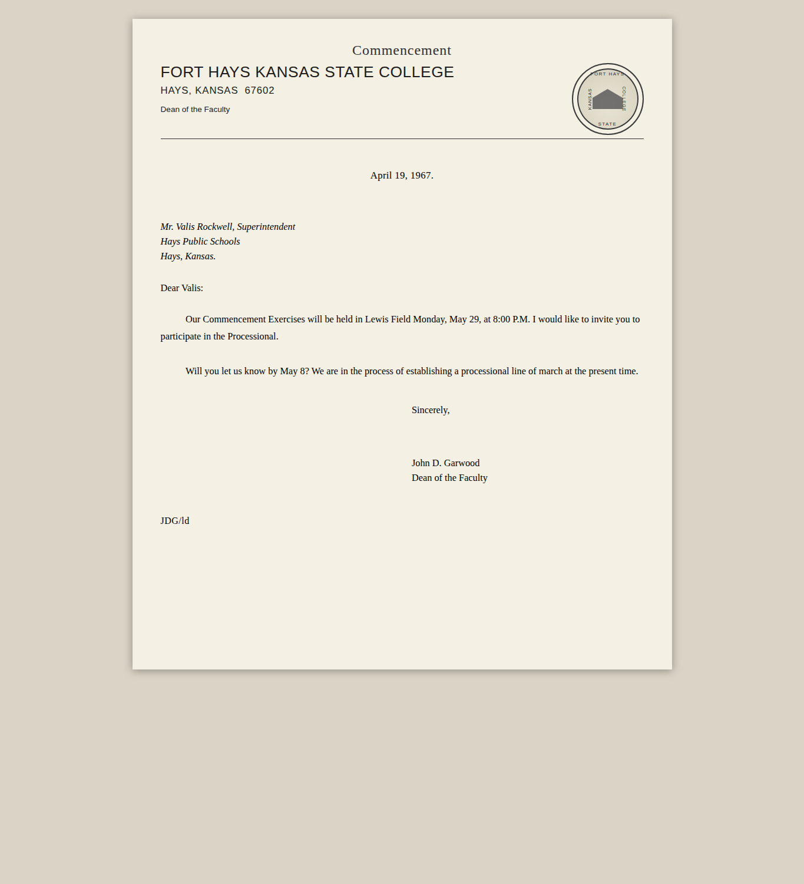Commencement
FORT HAYS KANSAS STATE COLLEGE
HAYS, KANSAS 67602
Dean of the Faculty
FORT HAYS KANSAS COLLEGE STATE
April 19, 1967.
Mr. Valis Rockwell, Superintendent
Hays Public Schools
Hays, Kansas.
Dear Valis:
Our Commencement Exercises will be held in Lewis Field Monday, May 29, at 8:00 P.M. I would like to invite you to participate in the Processional.
Will you let us know by May 8? We are in the process of establishing a processional line of march at the present time.
Sincerely,
John D. Garwood
Dean of the Faculty
JDG/ld